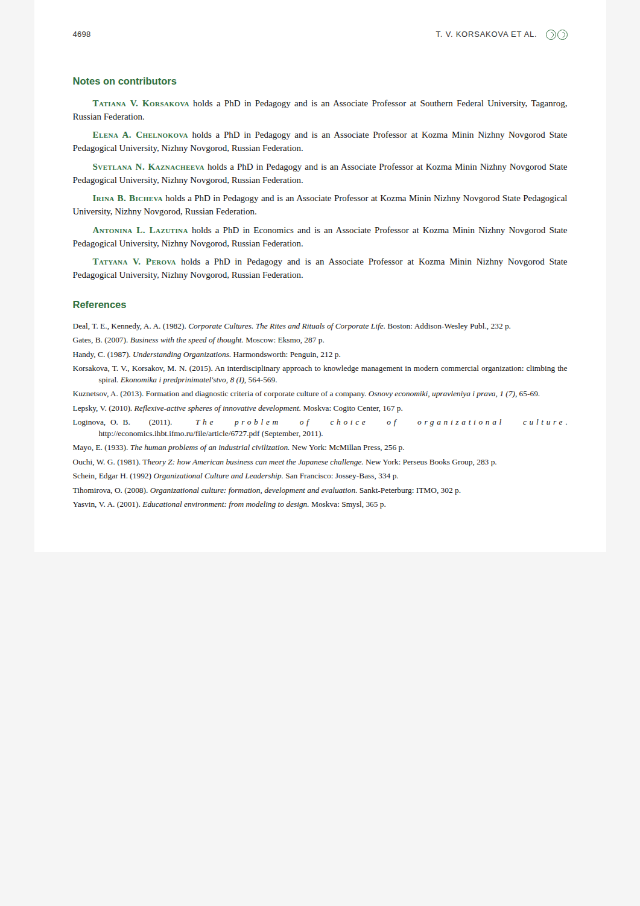4698
T. V. KORSAKOVA ET AL.
Notes on contributors
Tatiana V. Korsakova holds a PhD in Pedagogy and is an Associate Professor at Southern Federal University, Taganrog, Russian Federation.
Elena A. Chelnokova holds a PhD in Pedagogy and is an Associate Professor at Kozma Minin Nizhny Novgorod State Pedagogical University, Nizhny Novgorod, Russian Federation.
Svetlana N. Kaznacheeva holds a PhD in Pedagogy and is an Associate Professor at Kozma Minin Nizhny Novgorod State Pedagogical University, Nizhny Novgorod, Russian Federation.
Irina B. Bicheva holds a PhD in Pedagogy and is an Associate Professor at Kozma Minin Nizhny Novgorod State Pedagogical University, Nizhny Novgorod, Russian Federation.
Antonina L. Lazutina holds a PhD in Economics and is an Associate Professor at Kozma Minin Nizhny Novgorod State Pedagogical University, Nizhny Novgorod, Russian Federation.
Tatyana V. Perova holds a PhD in Pedagogy and is an Associate Professor at Kozma Minin Nizhny Novgorod State Pedagogical University, Nizhny Novgorod, Russian Federation.
References
Deal, T. E., Kennedy, A. A. (1982). Corporate Cultures. The Rites and Rituals of Corporate Life. Boston: Addison-Wesley Publ., 232 p.
Gates, B. (2007). Business with the speed of thought. Moscow: Eksmo, 287 p.
Handy, C. (1987). Understanding Organizations. Harmondsworth: Penguin, 212 p.
Korsakova, T. V., Korsakov, M. N. (2015). An interdisciplinary approach to knowledge management in modern commercial organization: climbing the spiral. Ekonomika i predprinimatel'stvo, 8 (I), 564-569.
Kuznetsov, A. (2013). Formation and diagnostic criteria of corporate culture of a company. Osnovy economiki, upravleniya i prava, 1 (7), 65-69.
Lepsky, V. (2010). Reflexive-active spheres of innovative development. Moskva: Cogito Center, 167 p.
Loginova, O. B. (2011). The problem of choice of organizational culture. http://economics.ihbt.ifmo.ru/file/article/6727.pdf (September, 2011).
Mayo, E. (1933). The human problems of an industrial civilization. New York: McMillan Press, 256 p.
Ouchi, W. G. (1981). Theory Z: how American business can meet the Japanese challenge. New York: Perseus Books Group, 283 p.
Schein, Edgar H. (1992) Organizational Culture and Leadership. San Francisco: Jossey-Bass, 334 p.
Tihomirova, O. (2008). Organizational culture: formation, development and evaluation. Sankt-Peterburg: ITMO, 302 p.
Yasvin, V. A. (2001). Educational environment: from modeling to design. Moskva: Smysl, 365 p.